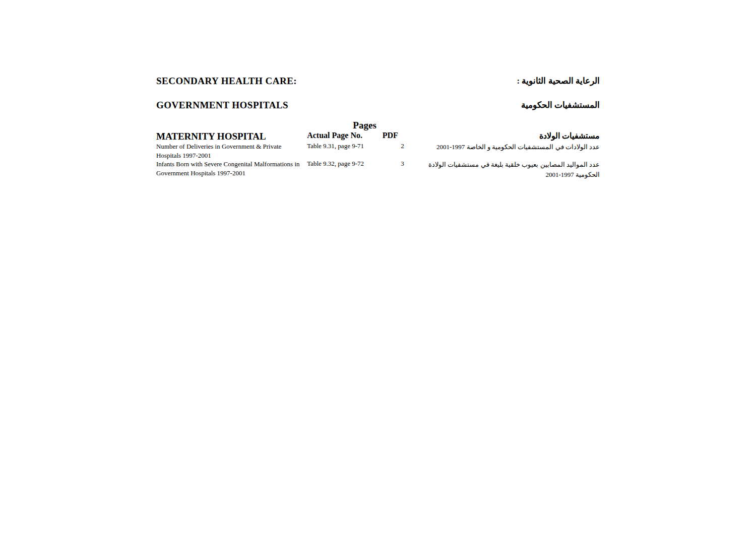| SECONDARY HEALTH CARE: | الرعاية الصحية الثانوية : |
| GOVERNMENT HOSPITALS | المستشفيات الحكومية |
| | Pages | |
| MATERNITY HOSPITAL | Actual Page No. | PDF | مستشفيات الولادة |
| Number of Deliveries in Government & Private Hospitals 1997-2001 | Table 9.31, page 9-71 | 2 | عدد الولادات في المستشفيات الحكومية و الخاصة 1997-2001 |
| Infants Born with Severe Congenital Malformations in Government Hospitals 1997-2001 | Table 9.32, page 9-72 | 3 | عدد المواليد المصابين بعيوب خلقية بليغة في مستشفيات الولادة الحكومية 1997-2001 |